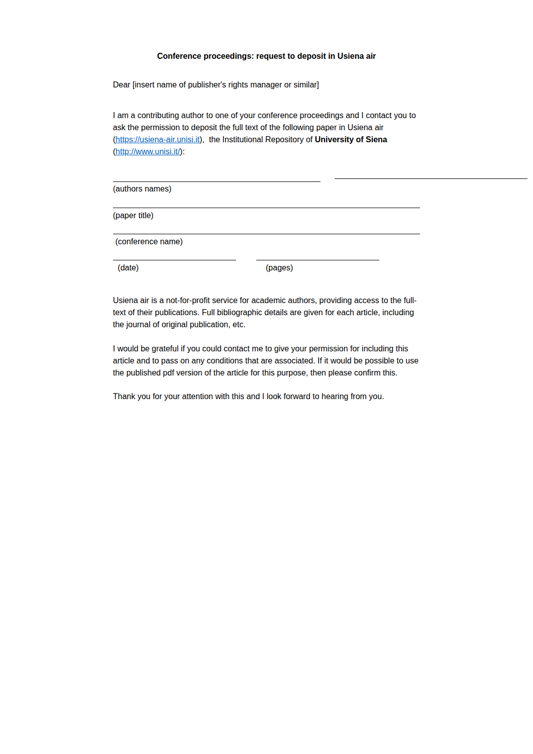Conference proceedings: request to deposit in Usiena air
Dear [insert name of publisher's rights manager or similar]
I am a contributing author to one of your conference proceedings and I contact you to ask the permission to deposit the full text of the following paper in Usiena air (https://usiena-air.unisi.it), the Institutional Repository of University of Siena (http://www.unisi.it/):
(authors names)
(paper title)
(conference name)
(date)
(pages)
Usiena air is a not-for-profit service for academic authors, providing access to the full-text of their publications. Full bibliographic details are given for each article, including the journal of original publication, etc.
I would be grateful if you could contact me to give your permission for including this article and to pass on any conditions that are associated. If it would be possible to use the published pdf version of the article for this purpose, then please confirm this.
Thank you for your attention with this and I look forward to hearing from you.